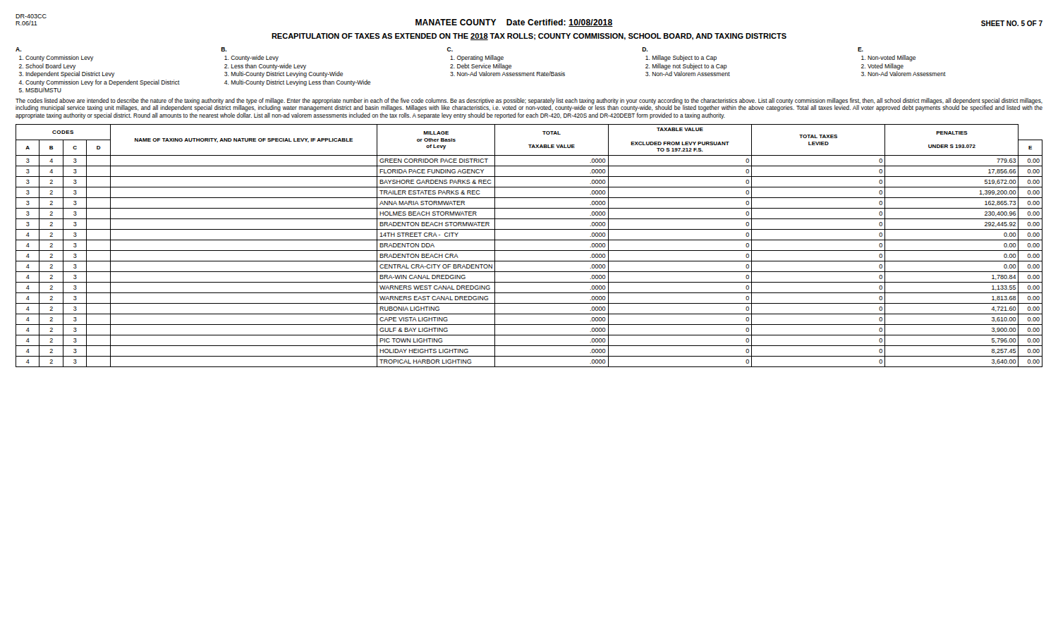DR-403CC
R.06/11
MANATEE COUNTY Date Certified: 10/08/2018
SHEET NO. 5 OF 7
RECAPITULATION OF TAXES AS EXTENDED ON THE 2018 TAX ROLLS; COUNTY COMMISSION, SCHOOL BOARD, AND TAXING DISTRICTS
| A. County Commission Levy School Board Levy Independent Special District Levy County Commission Levy for a Dependent Special District MSBU/MSTU | B. County-wide Levy Less than County-wide Levy Multi-County District Levying County-Wide Multi-County District Levying Less than County-Wide | C. Operating Millage Debt Service Millage Non-Ad Valorem Assessment Rate/Basis | D. Millage Subject to a Cap Millage not Subject to a Cap Non-Ad Valorem Assessment | E. Non-voted Millage Voted Millage Non-Ad Valorem Assessment |
The codes listed above are intended to describe the nature of the taxing authority and the type of millage. Enter the appropriate number in each of the five code columns. Be as descriptive as possible; separately list each taxing authority in your county according to the characteristics above. List all county commission millages first, then, all school district millages, all dependent special district millages, including municipal service taxing unit millages, and all independent special district millages, including water management district and basin millages. Millages with like characteristics, i.e. voted or non-voted, county-wide or less than county-wide, should be listed together within the above categories. Total all taxes levied. All voter approved debt payments should be specified and listed with the appropriate taxing authority or special district. Round all amounts to the nearest whole dollar. List all non-ad valorem assessments included on the tax rolls. A separate levy entry should be reported for each DR-420, DR-420S and DR-420DEBT form provided to a taxing authority.
| CODES | NAME OF TAXING AUTHORITY, AND NATURE OF SPECIAL LEVY, IF APPLICABLE | MILLAGE or Other Basis of Levy | TOTAL TAXABLE VALUE | TAXABLE VALUE EXCLUDED FROM LEVY PURSUANT TO S 197.212 F.S. | TOTAL TAXES LEVIED | PENALTIES UNDER S 193.072 |
| --- | --- | --- | --- | --- | --- | --- |
| A | B | C | D | E |
| 3 | 4 | 3 | | | GREEN CORRIDOR PACE DISTRICT | .0000 | 0 | 0 | 779.63 | 0.00 |
| 3 | 4 | 3 | | | FLORIDA PACE FUNDING AGENCY | .0000 | 0 | 0 | 17,856.66 | 0.00 |
| 3 | 2 | 3 | | | BAYSHORE GARDENS PARKS & REC | .0000 | 0 | 0 | 519,672.00 | 0.00 |
| 3 | 2 | 3 | | | TRAILER ESTATES PARKS & REC | .0000 | 0 | 0 | 1,399,200.00 | 0.00 |
| 3 | 2 | 3 | | | ANNA MARIA STORMWATER | .0000 | 0 | 0 | 162,865.73 | 0.00 |
| 3 | 2 | 3 | | | HOLMES BEACH STORMWATER | .0000 | 0 | 0 | 230,400.96 | 0.00 |
| 3 | 2 | 3 | | | BRADENTON BEACH STORMWATER | .0000 | 0 | 0 | 292,445.92 | 0.00 |
| 4 | 2 | 3 | | | 14TH STREET CRA - CITY | .0000 | 0 | 0 | 0.00 | 0.00 |
| 4 | 2 | 3 | | | BRADENTON DDA | .0000 | 0 | 0 | 0.00 | 0.00 |
| 4 | 2 | 3 | | | BRADENTON BEACH CRA | .0000 | 0 | 0 | 0.00 | 0.00 |
| 4 | 2 | 3 | | | CENTRAL CRA-CITY OF BRADENTON | .0000 | 0 | 0 | 0.00 | 0.00 |
| 4 | 2 | 3 | | | BRA-WIN CANAL DREDGING | .0000 | 0 | 0 | 1,780.84 | 0.00 |
| 4 | 2 | 3 | | | WARNERS WEST CANAL DREDGING | .0000 | 0 | 0 | 1,133.55 | 0.00 |
| 4 | 2 | 3 | | | WARNERS EAST CANAL DREDGING | .0000 | 0 | 0 | 1,813.68 | 0.00 |
| 4 | 2 | 3 | | | RUBONIA LIGHTING | .0000 | 0 | 0 | 4,721.60 | 0.00 |
| 4 | 2 | 3 | | | CAPE VISTA LIGHTING | .0000 | 0 | 0 | 3,610.00 | 0.00 |
| 4 | 2 | 3 | | | GULF & BAY LIGHTING | .0000 | 0 | 0 | 3,900.00 | 0.00 |
| 4 | 2 | 3 | | | PIC TOWN LIGHTING | .0000 | 0 | 0 | 5,796.00 | 0.00 |
| 4 | 2 | 3 | | | HOLIDAY HEIGHTS LIGHTING | .0000 | 0 | 0 | 8,257.45 | 0.00 |
| 4 | 2 | 3 | | | TROPICAL HARBOR LIGHTING | .0000 | 0 | 0 | 3,640.00 | 0.00 |